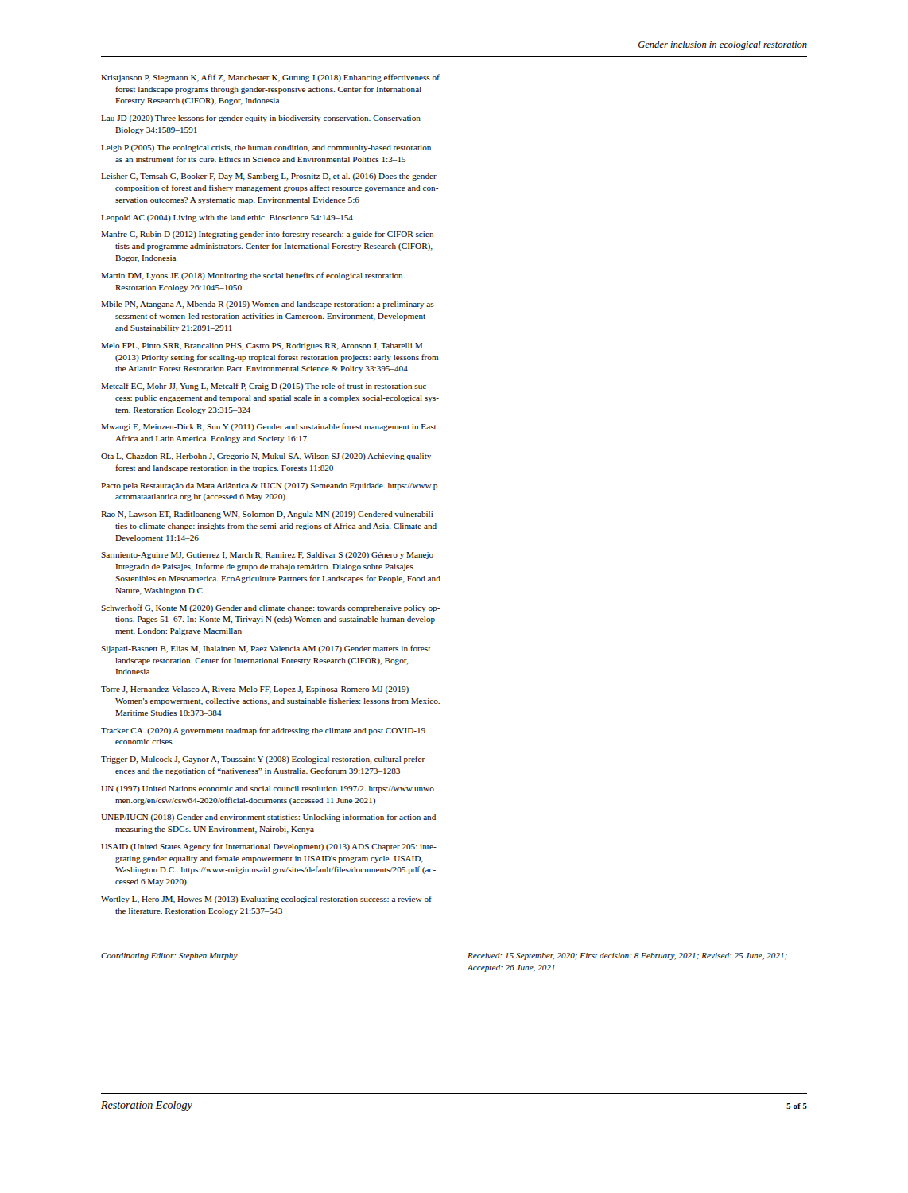Gender inclusion in ecological restoration
Kristjanson P, Siegmann K, Afif Z, Manchester K, Gurung J (2018) Enhancing effectiveness of forest landscape programs through gender-responsive actions. Center for International Forestry Research (CIFOR), Bogor, Indonesia
Lau JD (2020) Three lessons for gender equity in biodiversity conservation. Conservation Biology 34:1589–1591
Leigh P (2005) The ecological crisis, the human condition, and community-based restoration as an instrument for its cure. Ethics in Science and Environmental Politics 1:3–15
Leisher C, Temsah G, Booker F, Day M, Samberg L, Prosnitz D, et al. (2016) Does the gender composition of forest and fishery management groups affect resource governance and conservation outcomes? A systematic map. Environmental Evidence 5:6
Leopold AC (2004) Living with the land ethic. Bioscience 54:149–154
Manfre C, Rubin D (2012) Integrating gender into forestry research: a guide for CIFOR scientists and programme administrators. Center for International Forestry Research (CIFOR), Bogor, Indonesia
Martin DM, Lyons JE (2018) Monitoring the social benefits of ecological restoration. Restoration Ecology 26:1045–1050
Mbile PN, Atangana A, Mbenda R (2019) Women and landscape restoration: a preliminary assessment of women-led restoration activities in Cameroon. Environment, Development and Sustainability 21:2891–2911
Melo FPL, Pinto SRR, Brancalion PHS, Castro PS, Rodrigues RR, Aronson J, Tabarelli M (2013) Priority setting for scaling-up tropical forest restoration projects: early lessons from the Atlantic Forest Restoration Pact. Environmental Science & Policy 33:395–404
Metcalf EC, Mohr JJ, Yung L, Metcalf P, Craig D (2015) The role of trust in restoration success: public engagement and temporal and spatial scale in a complex social-ecological system. Restoration Ecology 23:315–324
Mwangi E, Meinzen-Dick R, Sun Y (2011) Gender and sustainable forest management in East Africa and Latin America. Ecology and Society 16:17
Ota L, Chazdon RL, Herbohn J, Gregorio N, Mukul SA, Wilson SJ (2020) Achieving quality forest and landscape restoration in the tropics. Forests 11:820
Pacto pela Restauração da Mata Atlântica & IUCN (2017) Semeando Equidade. https://www.pactomataatlantica.org.br (accessed 6 May 2020)
Rao N, Lawson ET, Raditloaneng WN, Solomon D, Angula MN (2019) Gendered vulnerabilities to climate change: insights from the semi-arid regions of Africa and Asia. Climate and Development 11:14–26
Sarmiento-Aguirre MJ, Gutierrez I, March R, Ramirez F, Saldivar S (2020) Género y Manejo Integrado de Paisajes, Informe de grupo de trabajo temático. Dialogo sobre Paisajes Sostenibles en Mesoamerica. EcoAgriculture Partners for Landscapes for People, Food and Nature, Washington D.C.
Schwerhoff G, Konte M (2020) Gender and climate change: towards comprehensive policy options. Pages 51–67. In: Konte M, Tirivayi N (eds) Women and sustainable human development. London: Palgrave Macmillan
Sijapati-Basnett B, Elias M, Ihalainen M, Paez Valencia AM (2017) Gender matters in forest landscape restoration. Center for International Forestry Research (CIFOR), Bogor, Indonesia
Torre J, Hernandez-Velasco A, Rivera-Melo FF, Lopez J, Espinosa-Romero MJ (2019) Women's empowerment, collective actions, and sustainable fisheries: lessons from Mexico. Maritime Studies 18:373–384
Tracker CA. (2020) A government roadmap for addressing the climate and post COVID-19 economic crises
Trigger D, Mulcock J, Gaynor A, Toussaint Y (2008) Ecological restoration, cultural preferences and the negotiation of “nativeness” in Australia. Geoforum 39:1273–1283
UN (1997) United Nations economic and social council resolution 1997/2. https://www.unwomen.org/en/csw/csw64-2020/official-documents (accessed 11 June 2021)
UNEP/IUCN (2018) Gender and environment statistics: Unlocking information for action and measuring the SDGs. UN Environment, Nairobi, Kenya
USAID (United States Agency for International Development) (2013) ADS Chapter 205: integrating gender equality and female empowerment in USAID's program cycle. USAID, Washington D.C.. https://www-origin.usaid.gov/sites/default/files/documents/205.pdf (accessed 6 May 2020)
Wortley L, Hero JM, Howes M (2013) Evaluating ecological restoration success: a review of the literature. Restoration Ecology 21:537–543
Coordinating Editor: Stephen Murphy
Received: 15 September, 2020; First decision: 8 February, 2021; Revised: 25 June, 2021; Accepted: 26 June, 2021
Restoration Ecology
5 of 5